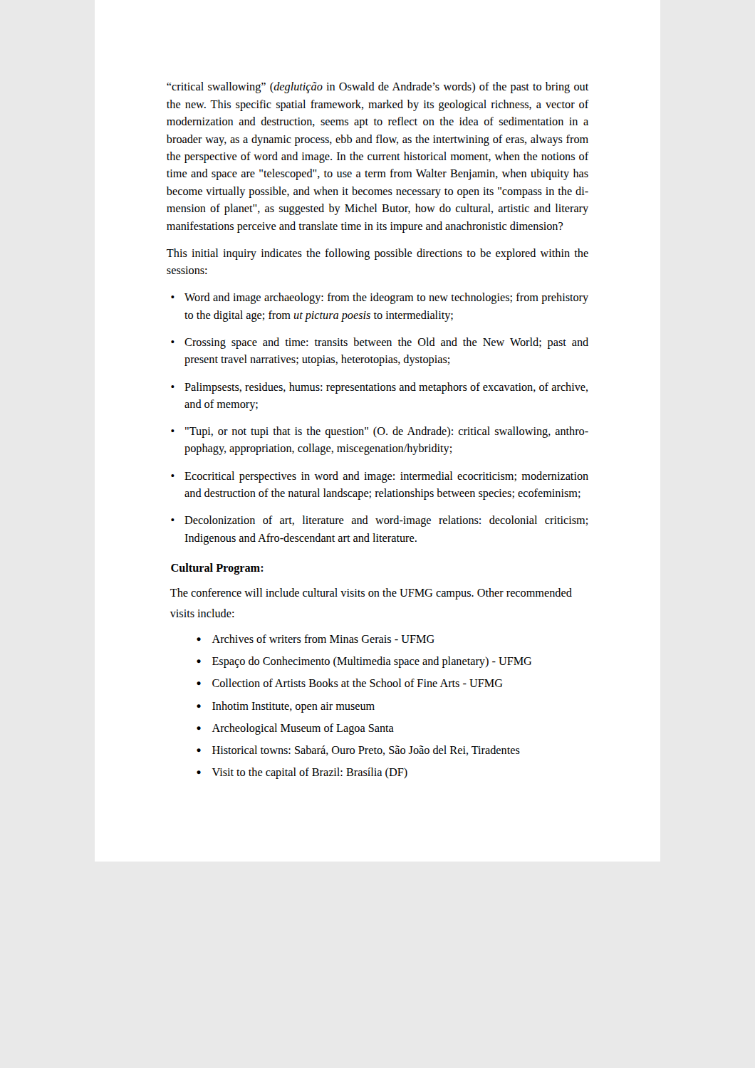“critical swallowing” (deglutição in Oswald de Andrade’s words) of the past to bring out the new. This specific spatial framework, marked by its geological richness, a vector of modernization and destruction, seems apt to reflect on the idea of sedimentation in a broader way, as a dynamic process, ebb and flow, as the intertwining of eras, always from the perspective of word and image. In the current historical moment, when the notions of time and space are "telescoped", to use a term from Walter Benjamin, when ubiquity has become virtually possible, and when it becomes necessary to open its "compass in the dimension of planet", as suggested by Michel Butor, how do cultural, artistic and literary manifestations perceive and translate time in its impure and anachronistic dimension?
This initial inquiry indicates the following possible directions to be explored within the sessions:
Word and image archaeology: from the ideogram to new technologies; from prehistory to the digital age; from ut pictura poesis to intermediality;
Crossing space and time: transits between the Old and the New World; past and present travel narratives; utopias, heterotopias, dystopias;
Palimpsests, residues, humus: representations and metaphors of excavation, of archive, and of memory;
"Tupi, or not tupi that is the question" (O. de Andrade): critical swallowing, anthropophagy, appropriation, collage, miscegenation/hybridity;
Ecocritical perspectives in word and image: intermedial ecocriticism; modernization and destruction of the natural landscape; relationships between species; ecofeminism;
Decolonization of art, literature and word-image relations: decolonial criticism; Indigenous and Afro-descendant art and literature.
Cultural Program:
The conference will include cultural visits on the UFMG campus. Other recommended visits include:
Archives of writers from Minas Gerais - UFMG
Espaço do Conhecimento (Multimedia space and planetary) - UFMG
Collection of Artists Books at the School of Fine Arts - UFMG
Inhotim Institute, open air museum
Archeological Museum of Lagoa Santa
Historical towns: Sabará, Ouro Preto, São João del Rei, Tiradentes
Visit to the capital of Brazil: Brasília (DF)